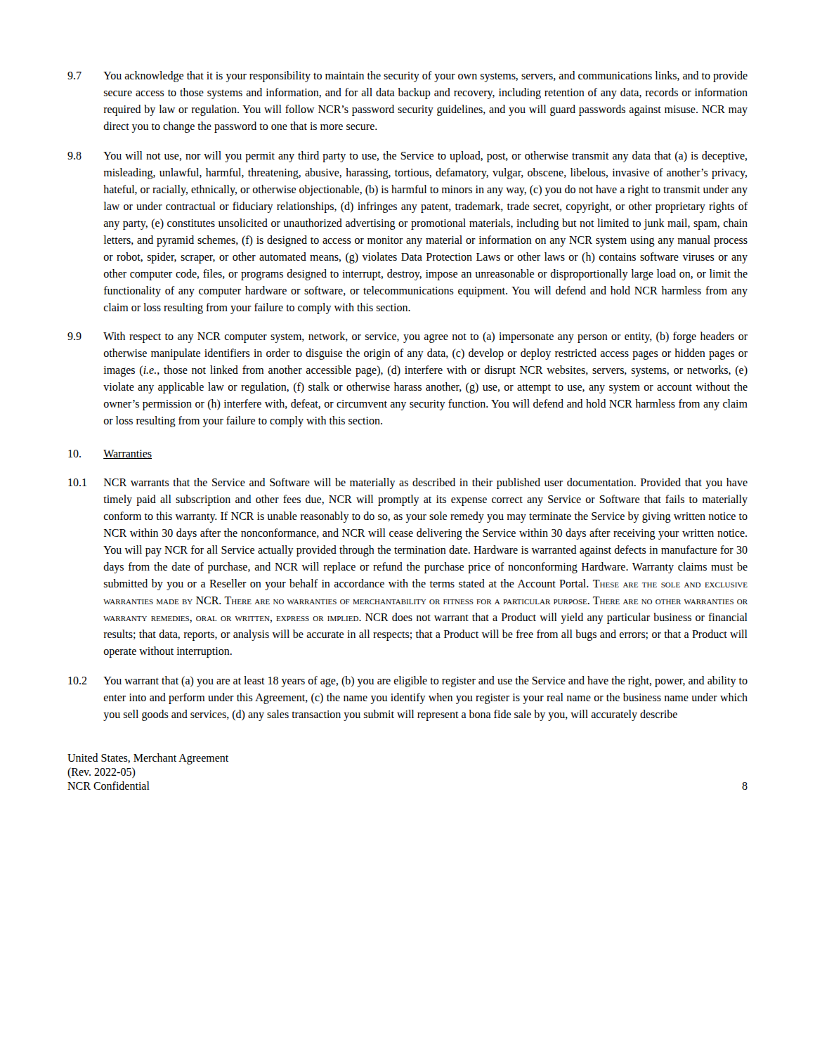9.7 You acknowledge that it is your responsibility to maintain the security of your own systems, servers, and communications links, and to provide secure access to those systems and information, and for all data backup and recovery, including retention of any data, records or information required by law or regulation. You will follow NCR’s password security guidelines, and you will guard passwords against misuse. NCR may direct you to change the password to one that is more secure.
9.8 You will not use, nor will you permit any third party to use, the Service to upload, post, or otherwise transmit any data that (a) is deceptive, misleading, unlawful, harmful, threatening, abusive, harassing, tortious, defamatory, vulgar, obscene, libelous, invasive of another’s privacy, hateful, or racially, ethnically, or otherwise objectionable, (b) is harmful to minors in any way, (c) you do not have a right to transmit under any law or under contractual or fiduciary relationships, (d) infringes any patent, trademark, trade secret, copyright, or other proprietary rights of any party, (e) constitutes unsolicited or unauthorized advertising or promotional materials, including but not limited to junk mail, spam, chain letters, and pyramid schemes, (f) is designed to access or monitor any material or information on any NCR system using any manual process or robot, spider, scraper, or other automated means, (g) violates Data Protection Laws or other laws or (h) contains software viruses or any other computer code, files, or programs designed to interrupt, destroy, impose an unreasonable or disproportionally large load on, or limit the functionality of any computer hardware or software, or telecommunications equipment. You will defend and hold NCR harmless from any claim or loss resulting from your failure to comply with this section.
9.9 With respect to any NCR computer system, network, or service, you agree not to (a) impersonate any person or entity, (b) forge headers or otherwise manipulate identifiers in order to disguise the origin of any data, (c) develop or deploy restricted access pages or hidden pages or images (i.e., those not linked from another accessible page), (d) interfere with or disrupt NCR websites, servers, systems, or networks, (e) violate any applicable law or regulation, (f) stalk or otherwise harass another, (g) use, or attempt to use, any system or account without the owner’s permission or (h) interfere with, defeat, or circumvent any security function. You will defend and hold NCR harmless from any claim or loss resulting from your failure to comply with this section.
10. Warranties
10.1 NCR warrants that the Service and Software will be materially as described in their published user documentation. Provided that you have timely paid all subscription and other fees due, NCR will promptly at its expense correct any Service or Software that fails to materially conform to this warranty. If NCR is unable reasonably to do so, as your sole remedy you may terminate the Service by giving written notice to NCR within 30 days after the nonconformance, and NCR will cease delivering the Service within 30 days after receiving your written notice. You will pay NCR for all Service actually provided through the termination date. Hardware is warranted against defects in manufacture for 30 days from the date of purchase, and NCR will replace or refund the purchase price of nonconforming Hardware. Warranty claims must be submitted by you or a Reseller on your behalf in accordance with the terms stated at the Account Portal. These are the sole and exclusive warranties made by NCR. There are no warranties of merchantability or fitness for a particular purpose. There are no other warranties or warranty remedies, oral or written, express or implied. NCR does not warrant that a Product will yield any particular business or financial results; that data, reports, or analysis will be accurate in all respects; that a Product will be free from all bugs and errors; or that a Product will operate without interruption.
10.2 You warrant that (a) you are at least 18 years of age, (b) you are eligible to register and use the Service and have the right, power, and ability to enter into and perform under this Agreement, (c) the name you identify when you register is your real name or the business name under which you sell goods and services, (d) any sales transaction you submit will represent a bona fide sale by you, will accurately describe
United States, Merchant Agreement
(Rev. 2022-05)
NCR Confidential 8